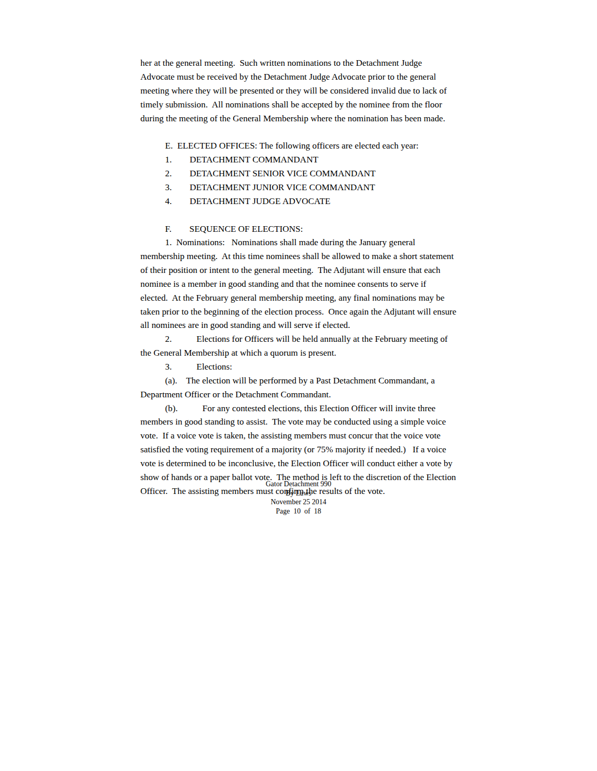her at the general meeting. Such written nominations to the Detachment Judge Advocate must be received by the Detachment Judge Advocate prior to the general meeting where they will be presented or they will be considered invalid due to lack of timely submission. All nominations shall be accepted by the nominee from the floor during the meeting of the General Membership where the nomination has been made.
E. ELECTED OFFICES: The following officers are elected each year:
1. DETACHMENT COMMANDANT
2. DETACHMENT SENIOR VICE COMMANDANT
3. DETACHMENT JUNIOR VICE COMMANDANT
4. DETACHMENT JUDGE ADVOCATE
F. SEQUENCE OF ELECTIONS:
1. Nominations: Nominations shall made during the January general membership meeting. At this time nominees shall be allowed to make a short statement of their position or intent to the general meeting. The Adjutant will ensure that each nominee is a member in good standing and that the nominee consents to serve if elected. At the February general membership meeting, any final nominations may be taken prior to the beginning of the election process. Once again the Adjutant will ensure all nominees are in good standing and will serve if elected.
2. Elections for Officers will be held annually at the February meeting of the General Membership at which a quorum is present.
3. Elections:
(a). The election will be performed by a Past Detachment Commandant, a Department Officer or the Detachment Commandant.
(b). For any contested elections, this Election Officer will invite three members in good standing to assist. The vote may be conducted using a simple voice vote. If a voice vote is taken, the assisting members must concur that the voice vote satisfied the voting requirement of a majority (or 75% majority if needed.) If a voice vote is determined to be inconclusive, the Election Officer will conduct either a vote by show of hands or a paper ballot vote. The method is left to the discretion of the Election Officer. The assisting members must confirm the results of the vote.
Gator Detachment 990
By Laws
November 25 2014
Page 10 of 18